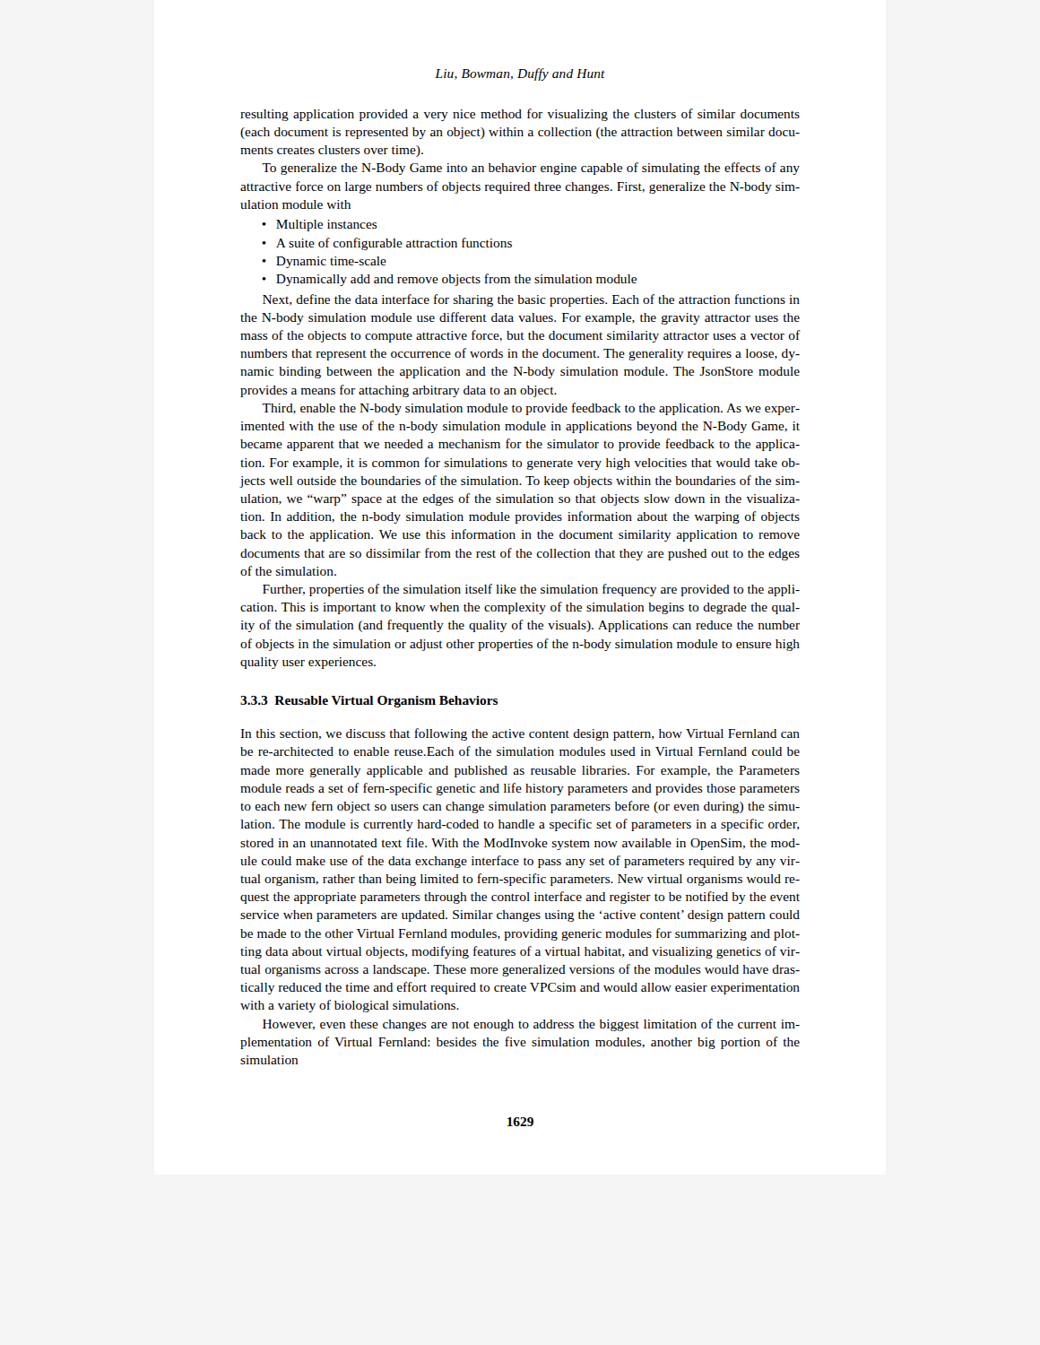Liu, Bowman, Duffy and Hunt
resulting application provided a very nice method for visualizing the clusters of similar documents (each document is represented by an object) within a collection (the attraction between similar documents creates clusters over time).
To generalize the N-Body Game into an behavior engine capable of simulating the effects of any attractive force on large numbers of objects required three changes. First, generalize the N-body simulation module with
Multiple instances
A suite of configurable attraction functions
Dynamic time-scale
Dynamically add and remove objects from the simulation module
Next, define the data interface for sharing the basic properties. Each of the attraction functions in the N-body simulation module use different data values. For example, the gravity attractor uses the mass of the objects to compute attractive force, but the document similarity attractor uses a vector of numbers that represent the occurrence of words in the document. The generality requires a loose, dynamic binding between the application and the N-body simulation module. The JsonStore module provides a means for attaching arbitrary data to an object.
Third, enable the N-body simulation module to provide feedback to the application. As we experimented with the use of the n-body simulation module in applications beyond the N-Body Game, it became apparent that we needed a mechanism for the simulator to provide feedback to the application. For example, it is common for simulations to generate very high velocities that would take objects well outside the boundaries of the simulation. To keep objects within the boundaries of the simulation, we “warp” space at the edges of the simulation so that objects slow down in the visualization. In addition, the n-body simulation module provides information about the warping of objects back to the application. We use this information in the document similarity application to remove documents that are so dissimilar from the rest of the collection that they are pushed out to the edges of the simulation.
Further, properties of the simulation itself like the simulation frequency are provided to the application. This is important to know when the complexity of the simulation begins to degrade the quality of the simulation (and frequently the quality of the visuals). Applications can reduce the number of objects in the simulation or adjust other properties of the n-body simulation module to ensure high quality user experiences.
3.3.3 Reusable Virtual Organism Behaviors
In this section, we discuss that following the active content design pattern, how Virtual Fernland can be re-architected to enable reuse.Each of the simulation modules used in Virtual Fernland could be made more generally applicable and published as reusable libraries. For example, the Parameters module reads a set of fern-specific genetic and life history parameters and provides those parameters to each new fern object so users can change simulation parameters before (or even during) the simulation. The module is currently hard-coded to handle a specific set of parameters in a specific order, stored in an unannotated text file. With the ModInvoke system now available in OpenSim, the module could make use of the data exchange interface to pass any set of parameters required by any virtual organism, rather than being limited to fern-specific parameters. New virtual organisms would request the appropriate parameters through the control interface and register to be notified by the event service when parameters are updated. Similar changes using the ‘active content’ design pattern could be made to the other Virtual Fernland modules, providing generic modules for summarizing and plotting data about virtual objects, modifying features of a virtual habitat, and visualizing genetics of virtual organisms across a landscape. These more generalized versions of the modules would have drastically reduced the time and effort required to create VPCsim and would allow easier experimentation with a variety of biological simulations.
However, even these changes are not enough to address the biggest limitation of the current implementation of Virtual Fernland: besides the five simulation modules, another big portion of the simulation
1629